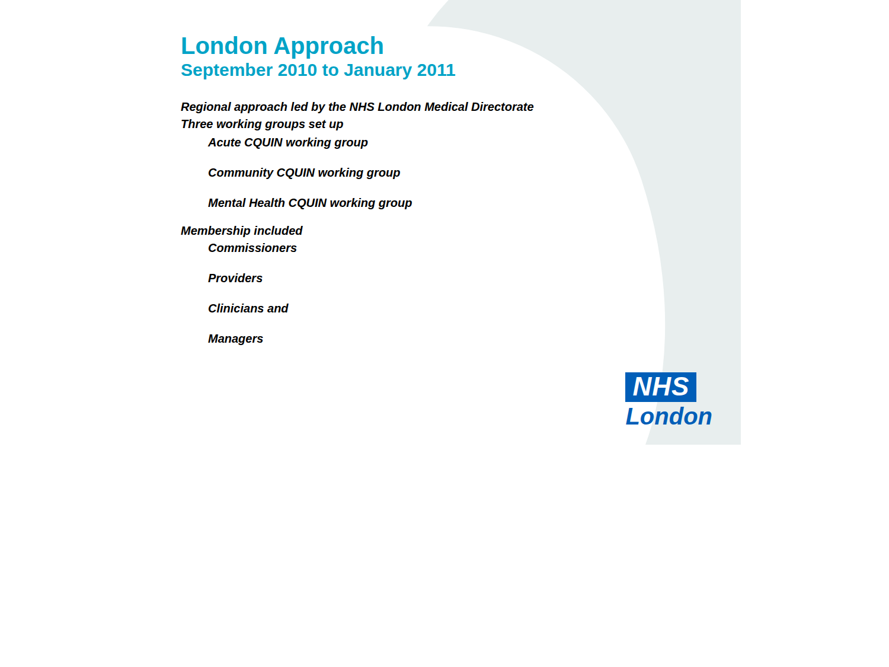London Approach
September 2010 to January 2011
Regional approach led by the NHS London Medical Directorate
Three working groups set up
Acute CQUIN working group
Community CQUIN working group
Mental Health CQUIN working group
Membership included
Commissioners
Providers
Clinicians and
Managers
NHS
London